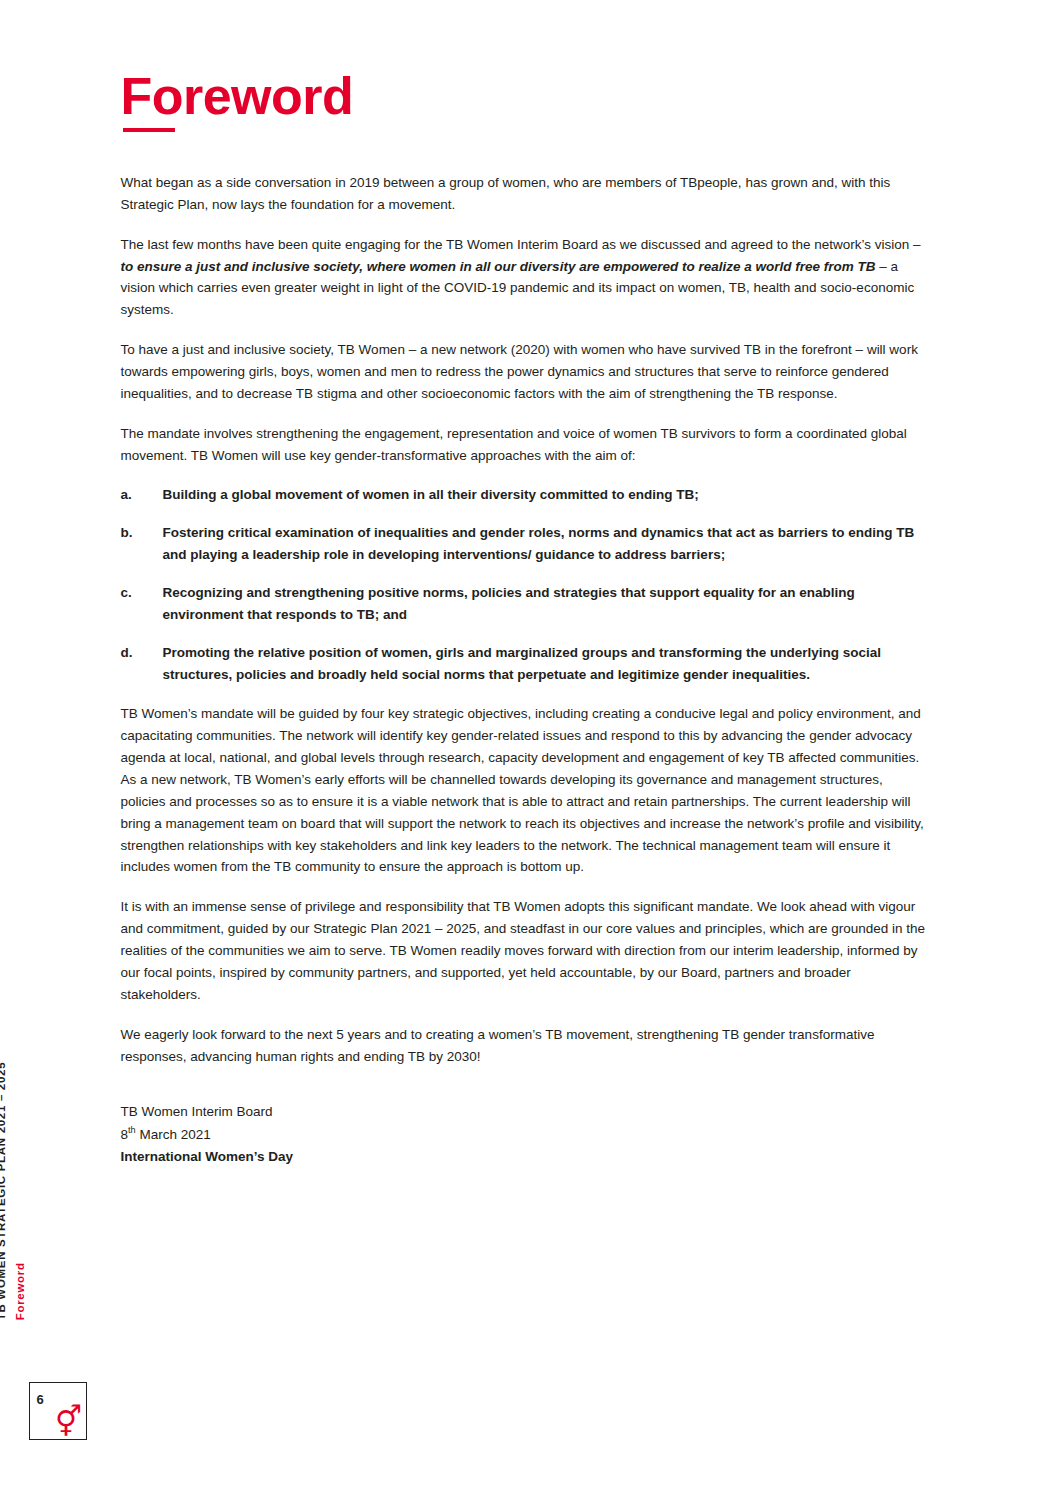TB WOMEN STRATEGIC PLAN 2021 – 2025
Foreword
6 ⚥
Foreword
What began as a side conversation in 2019 between a group of women, who are members of TBpeople, has grown and, with this Strategic Plan, now lays the foundation for a movement.
The last few months have been quite engaging for the TB Women Interim Board as we discussed and agreed to the network’s vision – to ensure a just and inclusive society, where women in all our diversity are empowered to realize a world free from TB – a vision which carries even greater weight in light of the COVID-19 pandemic and its impact on women, TB, health and socio-economic systems.
To have a just and inclusive society, TB Women – a new network (2020) with women who have survived TB in the forefront – will work towards empowering girls, boys, women and men to redress the power dynamics and structures that serve to reinforce gendered inequalities, and to decrease TB stigma and other socioeconomic factors with the aim of strengthening the TB response.
The mandate involves strengthening the engagement, representation and voice of women TB survivors to form a coordinated global movement. TB Women will use key gender-transformative approaches with the aim of:
a. Building a global movement of women in all their diversity committed to ending TB;
b. Fostering critical examination of inequalities and gender roles, norms and dynamics that act as barriers to ending TB and playing a leadership role in developing interventions/ guidance to address barriers;
c. Recognizing and strengthening positive norms, policies and strategies that support equality for an enabling environment that responds to TB; and
d. Promoting the relative position of women, girls and marginalized groups and transforming the underlying social structures, policies and broadly held social norms that perpetuate and legitimize gender inequalities.
TB Women’s mandate will be guided by four key strategic objectives, including creating a conducive legal and policy environment, and capacitating communities. The network will identify key gender-related issues and respond to this by advancing the gender advocacy agenda at local, national, and global levels through research, capacity development and engagement of key TB affected communities. As a new network, TB Women’s early efforts will be channelled towards developing its governance and management structures, policies and processes so as to ensure it is a viable network that is able to attract and retain partnerships. The current leadership will bring a management team on board that will support the network to reach its objectives and increase the network’s profile and visibility, strengthen relationships with key stakeholders and link key leaders to the network. The technical management team will ensure it includes women from the TB community to ensure the approach is bottom up.
It is with an immense sense of privilege and responsibility that TB Women adopts this significant mandate. We look ahead with vigour and commitment, guided by our Strategic Plan 2021 – 2025, and steadfast in our core values and principles, which are grounded in the realities of the communities we aim to serve. TB Women readily moves forward with direction from our interim leadership, informed by our focal points, inspired by community partners, and supported, yet held accountable, by our Board, partners and broader stakeholders.
We eagerly look forward to the next 5 years and to creating a women’s TB movement, strengthening TB gender transformative responses, advancing human rights and ending TB by 2030!
TB Women Interim Board
8th March 2021
International Women’s Day